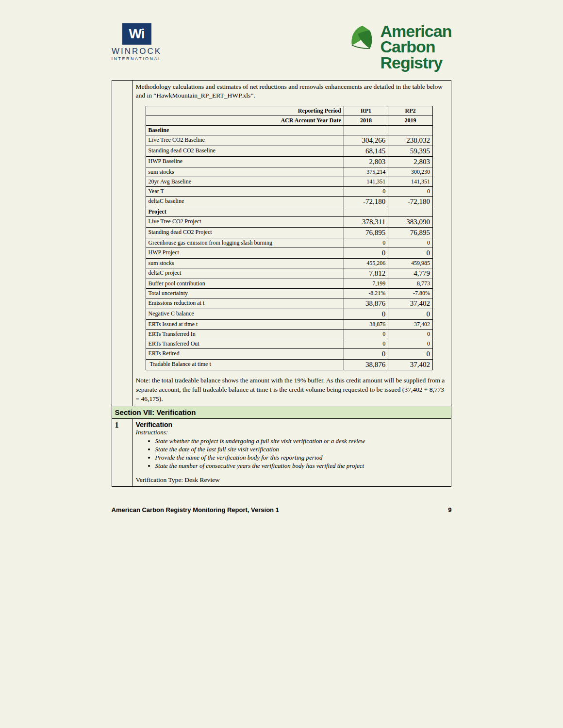Wi
WINROCK
INTERNATIONAL
American Carbon Registry
| | Methodology calculations and estimates of net reductions and removals enhancements are detailed in the table below and in “HawkMountain_RP_ERT_HWP.xls”. / Reporting Period / RP1 / RP2 / / ACR Account Year Date / 2018 / 2019 / / Baseline / / / / Live Tree CO2 Baseline / 304,266 / 238,032 / / Standing dead CO2 Baseline / 68,145 / 59,395 / / HWP Baseline / 2,803 / 2,803 / / sum stocks / 375,214 / 300,230 / / 20yr Avg Baseline / 141,351 / 141,351 / / Year T / 0 / 0 / / deltaC baseline / -72,180 / -72,180 / / Project / / / / Live Tree CO2 Project / 378,311 / 383,090 / / Standing dead CO2 Project / 76,895 / 76,895 / / Greenhouse gas emission from logging slash burning / 0 / 0 / / HWP Project / 0 / 0 / / sum stocks / 455,206 / 459,985 / / deltaC project / 7,812 / 4,779 / / Buffer pool contribution / 7,199 / 8,773 / / Total uncertainty / -8.21% / -7.80% / / Emissions reduction at t / 38,876 / 37,402 / / Negative C balance / 0 / 0 / / ERTs Issued at time t / 38,876 / 37,402 / / ERTs Transferred In / 0 / 0 / / ERTs Transferred Out / 0 / 0 / / ERTs Retired / 0 / 0 / / Tradable Balance at time t / 38,876 / 37,402 / Note: the total tradeable balance shows the amount with the 19% buffer. As this credit amount will be supplied from a separate account, the full tradeable balance at time t is the credit volume being requested to be issued (37,402 + 8,773 = 46,175). |
| Section VII: Verification |
| 1 | Verification Instructions: State whether the project is undergoing a full site visit verification or a desk review State the date of the last full site visit verification Provide the name of the verification body for this reporting period State the number of consecutive years the verification body has verified the project Verification Type: Desk Review |
American Carbon Registry Monitoring Report, Version 1
9